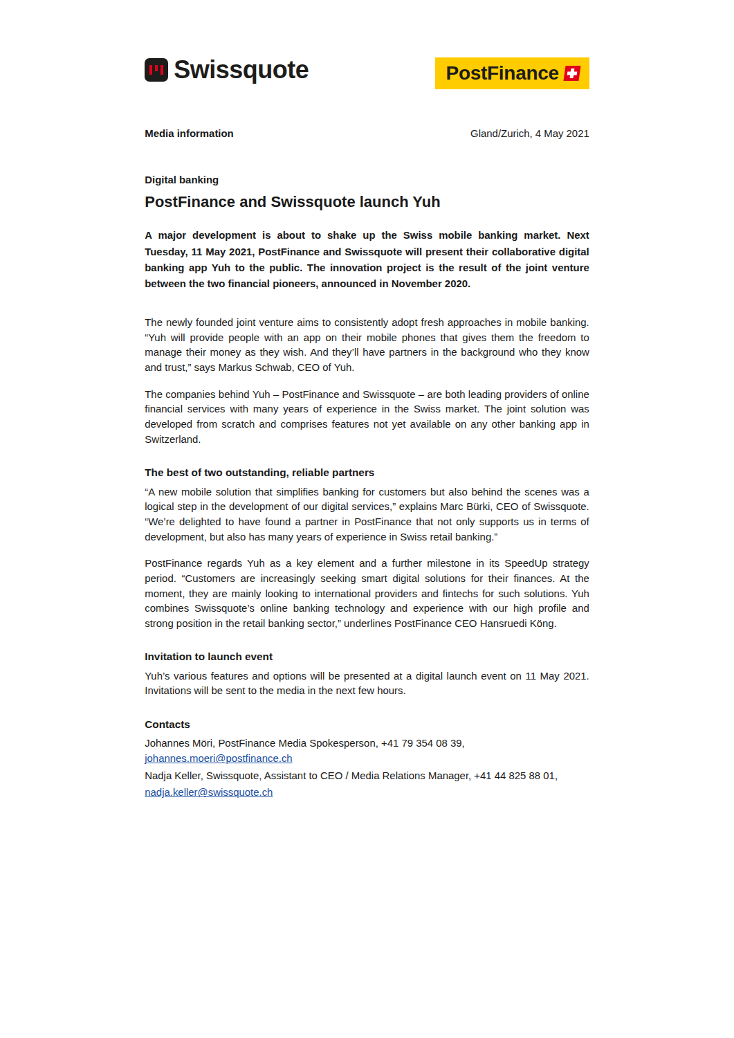Swissquote
PostFinance
Media information
Gland/Zurich, 4 May 2021
Digital banking
PostFinance and Swissquote launch Yuh
A major development is about to shake up the Swiss mobile banking market. Next Tuesday, 11 May 2021, PostFinance and Swissquote will present their collaborative digital banking app Yuh to the public. The innovation project is the result of the joint venture between the two financial pioneers, announced in November 2020.
The newly founded joint venture aims to consistently adopt fresh approaches in mobile banking. “Yuh will provide people with an app on their mobile phones that gives them the freedom to manage their money as they wish. And they’ll have partners in the background who they know and trust,” says Markus Schwab, CEO of Yuh.
The companies behind Yuh – PostFinance and Swissquote – are both leading providers of online financial services with many years of experience in the Swiss market. The joint solution was developed from scratch and comprises features not yet available on any other banking app in Switzerland.
The best of two outstanding, reliable partners
“A new mobile solution that simplifies banking for customers but also behind the scenes was a logical step in the development of our digital services,” explains Marc Bürki, CEO of Swissquote. “We’re delighted to have found a partner in PostFinance that not only supports us in terms of development, but also has many years of experience in Swiss retail banking.”
PostFinance regards Yuh as a key element and a further milestone in its SpeedUp strategy period. “Customers are increasingly seeking smart digital solutions for their finances. At the moment, they are mainly looking to international providers and fintechs for such solutions. Yuh combines Swissquote’s online banking technology and experience with our high profile and strong position in the retail banking sector,” underlines PostFinance CEO Hansruedi Köng.
Invitation to launch event
Yuh’s various features and options will be presented at a digital launch event on 11 May 2021. Invitations will be sent to the media in the next few hours.
Contacts
Johannes Möri, PostFinance Media Spokesperson, +41 79 354 08 39, johannes.moeri@postfinance.ch
Nadja Keller, Swissquote, Assistant to CEO / Media Relations Manager, +41 44 825 88 01,
nadja.keller@swissquote.ch